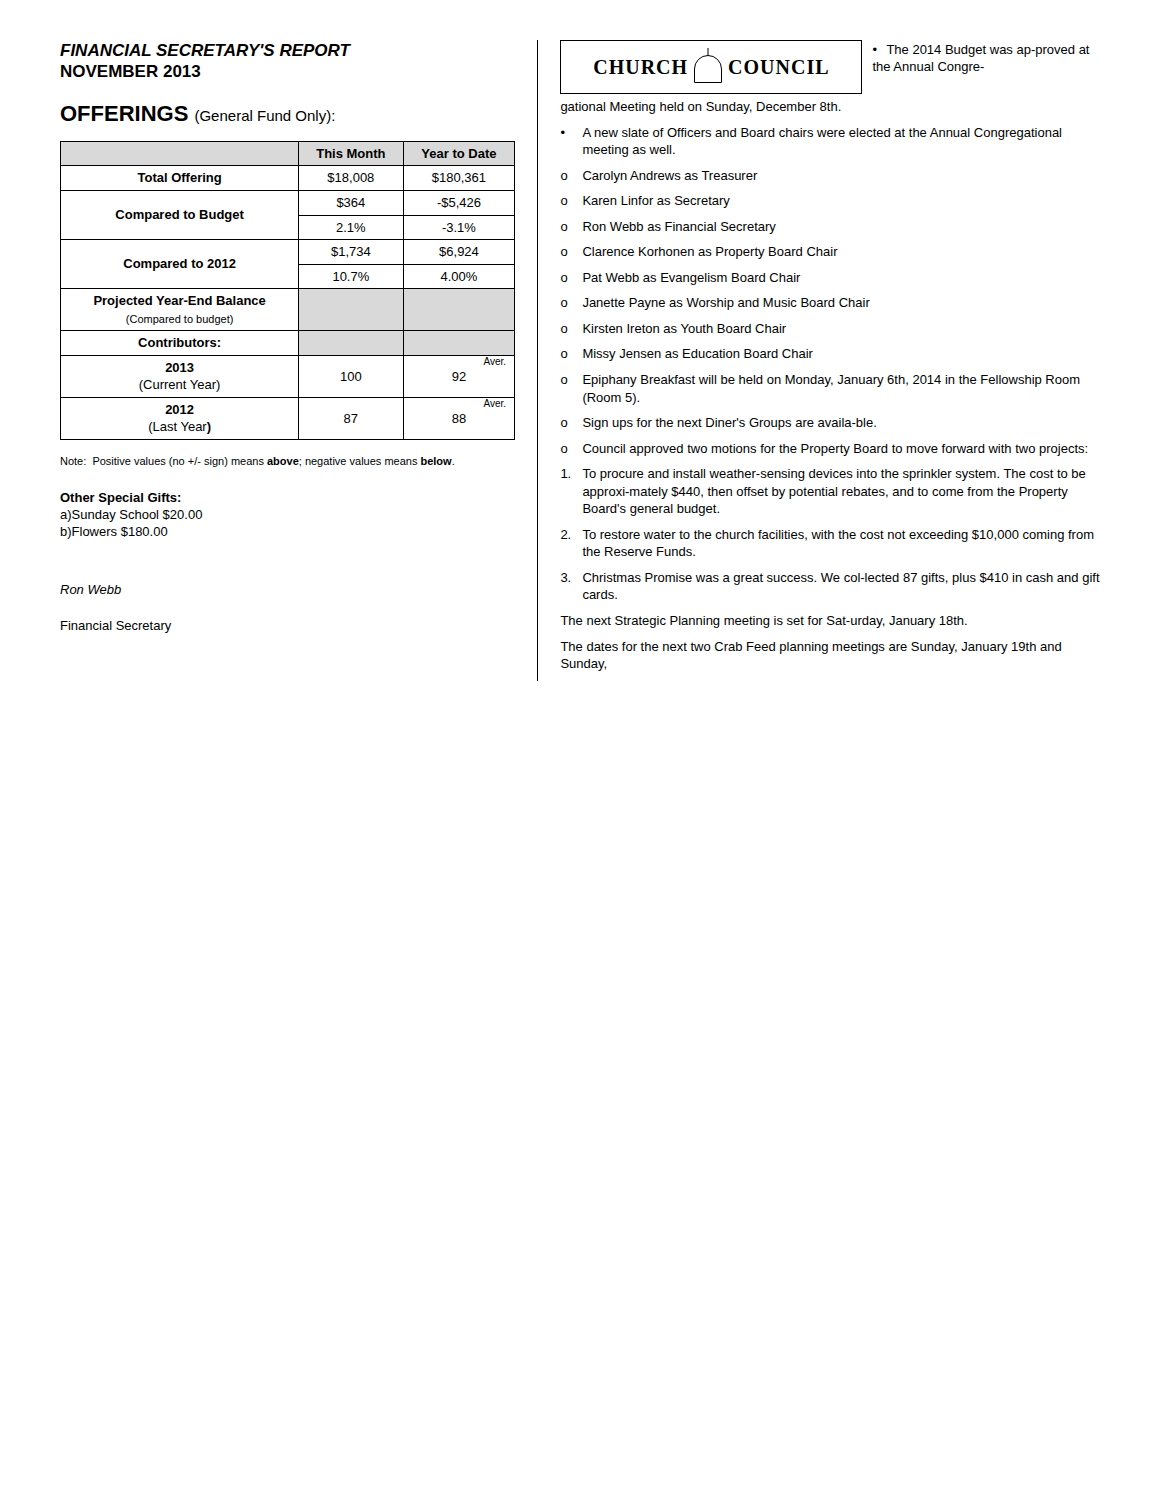FINANCIAL SECRETARY'S REPORT
NOVEMBER 2013
OFFERINGS (General Fund Only):
| | This Month | Year to Date |
| Total Offering | $18,008 | $180,361 |
| Compared to Budget | $364 | -$5,426 |
| 2.1% | -3.1% |
| Compared to 2012 | $1,734 | $6,924 |
| 10.7% | 4.00% |
| Projected Year-End Balance (Compared to budget) | | |
| Contributors: | | |
| 2013 (Current Year) | 100 | 92 Aver. |
| 2012 (Last Year ) | 87 | 88 Aver. |
Note: Positive values (no +/- sign) means above; negative values means below.
Other Special Gifts:
a)Sunday School $20.00
b)Flowers $180.00
Ron Webb
Financial Secretary
CHURCH COUNCIL
•The 2014 Budget was ap-proved at the Annual Congre-
gational Meeting held on Sunday, December 8th.
•
A new slate of Officers and Board chairs were elected at the Annual Congregational meeting as well.
o
Carolyn Andrews as Treasurer
o
Karen Linfor as Secretary
o
Ron Webb as Financial Secretary
o
Clarence Korhonen as Property Board Chair
o
Pat Webb as Evangelism Board Chair
o
Janette Payne as Worship and Music Board Chair
o
Kirsten Ireton as Youth Board Chair
o
Missy Jensen as Education Board Chair
o
Epiphany Breakfast will be held on Monday, January 6th, 2014 in the Fellowship Room (Room 5).
o
Sign ups for the next Diner's Groups are availa-ble.
o
Council approved two motions for the Property Board to move forward with two projects:
1.
To procure and install weather-sensing devices into the sprinkler system. The cost to be approxi-mately $440, then offset by potential rebates, and to come from the Property Board's general budget.
2.
To restore water to the church facilities, with the cost not exceeding $10,000 coming from the Reserve Funds.
3.
Christmas Promise was a great success. We col-lected 87 gifts, plus $410 in cash and gift cards.
The next Strategic Planning meeting is set for Sat-urday, January 18th.
The dates for the next two Crab Feed planning meetings are Sunday, January 19th and Sunday,